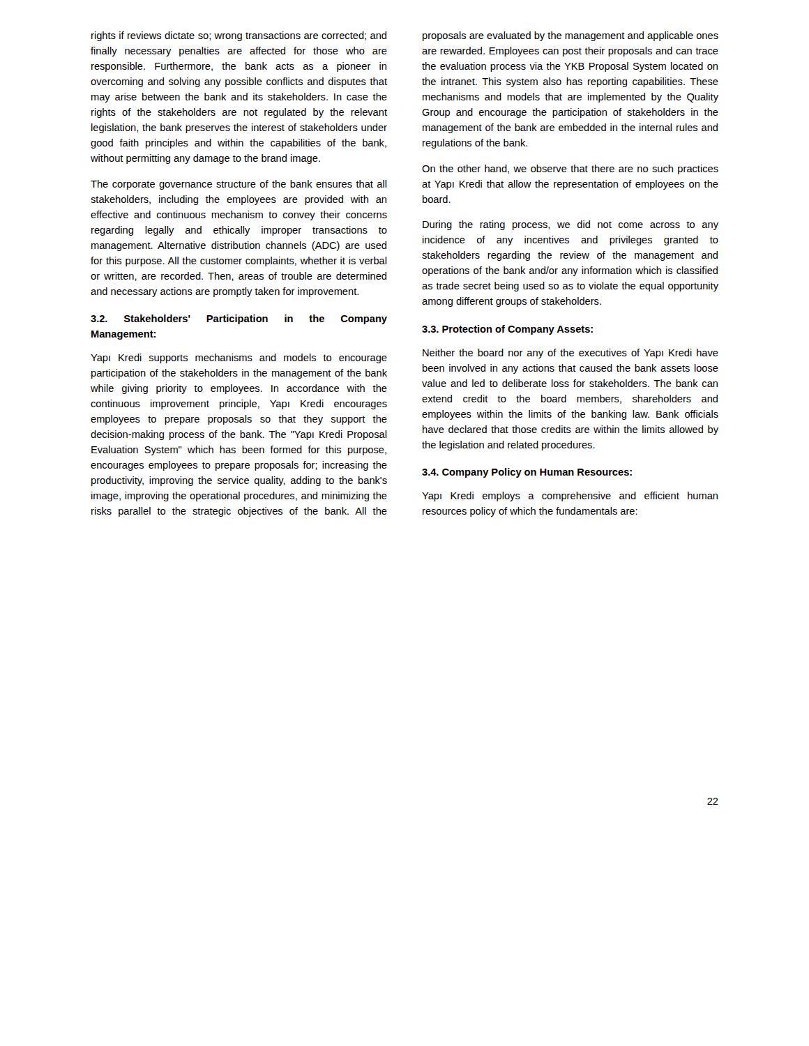rights if reviews dictate so; wrong transactions are corrected; and finally necessary penalties are affected for those who are responsible. Furthermore, the bank acts as a pioneer in overcoming and solving any possible conflicts and disputes that may arise between the bank and its stakeholders. In case the rights of the stakeholders are not regulated by the relevant legislation, the bank preserves the interest of stakeholders under good faith principles and within the capabilities of the bank, without permitting any damage to the brand image.
The corporate governance structure of the bank ensures that all stakeholders, including the employees are provided with an effective and continuous mechanism to convey their concerns regarding legally and ethically improper transactions to management. Alternative distribution channels (ADC) are used for this purpose. All the customer complaints, whether it is verbal or written, are recorded. Then, areas of trouble are determined and necessary actions are promptly taken for improvement.
3.2. Stakeholders' Participation in the Company Management:
Yapı Kredi supports mechanisms and models to encourage participation of the stakeholders in the management of the bank while giving priority to employees. In accordance with the continuous improvement principle, Yapı Kredi encourages employees to prepare proposals so that they support the decision-making process of the bank. The "Yapı Kredi Proposal Evaluation System" which has been formed for this purpose, encourages employees to prepare proposals for; increasing the productivity, improving the service quality, adding to the bank's image, improving the operational procedures, and minimizing the risks parallel to the strategic objectives of the bank. All the proposals are evaluated by the management and applicable ones are rewarded. Employees can post their proposals and can trace the evaluation process via the YKB Proposal System located on the intranet. This system also has reporting capabilities. These mechanisms and models that are implemented by the Quality Group and encourage the participation of stakeholders in the management of the bank are embedded in the internal rules and regulations of the bank.
On the other hand, we observe that there are no such practices at Yapı Kredi that allow the representation of employees on the board.
During the rating process, we did not come across to any incidence of any incentives and privileges granted to stakeholders regarding the review of the management and operations of the bank and/or any information which is classified as trade secret being used so as to violate the equal opportunity among different groups of stakeholders.
3.3. Protection of Company Assets:
Neither the board nor any of the executives of Yapı Kredi have been involved in any actions that caused the bank assets loose value and led to deliberate loss for stakeholders. The bank can extend credit to the board members, shareholders and employees within the limits of the banking law. Bank officials have declared that those credits are within the limits allowed by the legislation and related procedures.
3.4. Company Policy on Human Resources:
Yapı Kredi employs a comprehensive and efficient human resources policy of which the fundamentals are:
22